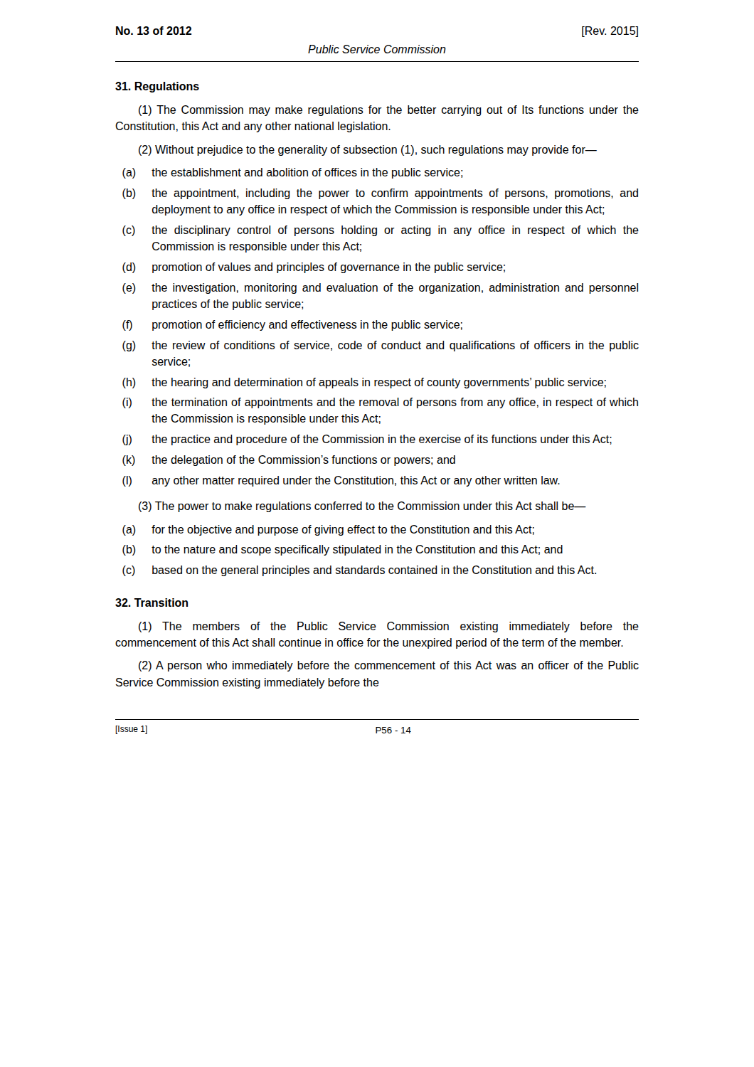No. 13 of 2012 [Rev. 2015]
Public Service Commission
31. Regulations
(1) The Commission may make regulations for the better carrying out of Its functions under the Constitution, this Act and any other national legislation.
(2) Without prejudice to the generality of subsection (1), such regulations may provide for—
(a) the establishment and abolition of offices in the public service;
(b) the appointment, including the power to confirm appointments of persons, promotions, and deployment to any office in respect of which the Commission is responsible under this Act;
(c) the disciplinary control of persons holding or acting in any office in respect of which the Commission is responsible under this Act;
(d) promotion of values and principles of governance in the public service;
(e) the investigation, monitoring and evaluation of the organization, administration and personnel practices of the public service;
(f) promotion of efficiency and effectiveness in the public service;
(g) the review of conditions of service, code of conduct and qualifications of officers in the public service;
(h) the hearing and determination of appeals in respect of county governments’ public service;
(i) the termination of appointments and the removal of persons from any office, in respect of which the Commission is responsible under this Act;
(j) the practice and procedure of the Commission in the exercise of its functions under this Act;
(k) the delegation of the Commission’s functions or powers; and
(l) any other matter required under the Constitution, this Act or any other written law.
(3) The power to make regulations conferred to the Commission under this Act shall be—
(a) for the objective and purpose of giving effect to the Constitution and this Act;
(b) to the nature and scope specifically stipulated in the Constitution and this Act; and
(c) based on the general principles and standards contained in the Constitution and this Act.
32. Transition
(1) The members of the Public Service Commission existing immediately before the commencement of this Act shall continue in office for the unexpired period of the term of the member.
(2) A person who immediately before the commencement of this Act was an officer of the Public Service Commission existing immediately before the
[Issue 1] P56 - 14